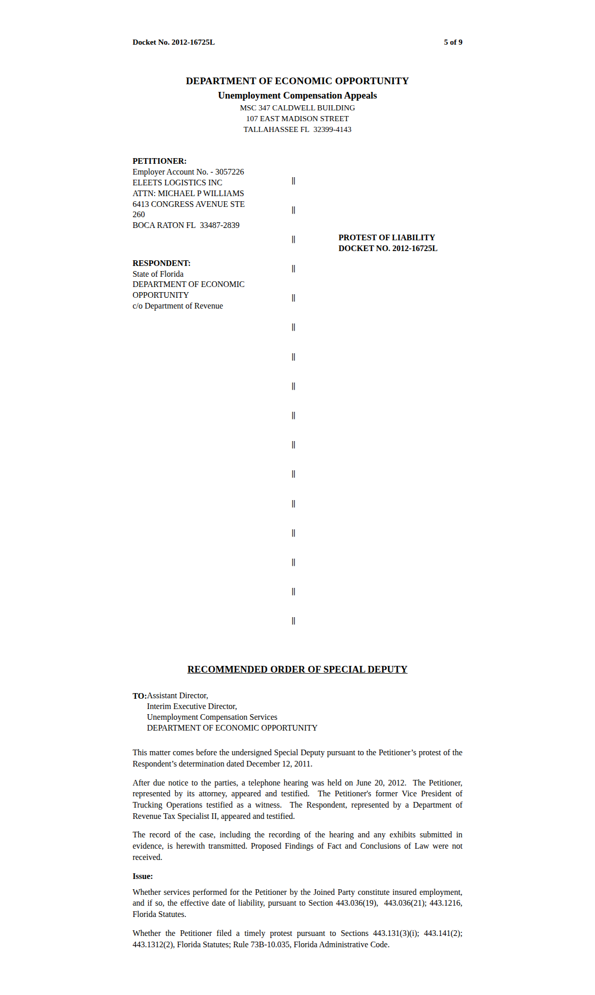Docket No. 2012-16725L 5 of 9
DEPARTMENT OF ECONOMIC OPPORTUNITY
Unemployment Compensation Appeals
MSC 347 CALDWELL BUILDING
107 EAST MADISON STREET
TALLAHASSEE FL 32399-4143
| PETITIONER: Employer Account No. - 3057226 ELEETS LOGISTICS INC ATTN: MICHAEL P WILLIAMS 6413 CONGRESS AVENUE STE 260 BOCA RATON FL 33487-2839 RESPONDENT: State of Florida DEPARTMENT OF ECONOMIC OPPORTUNITY c/o Department of Revenue | ‖ ‖ ‖ ‖ ‖ ‖ ‖ ‖ ‖ ‖ ‖ ‖ ‖ ‖ ‖ ‖ | PROTEST OF LIABILITY DOCKET NO. 2012-16725L |
RECOMMENDED ORDER OF SPECIAL DEPUTY
| TO: | Assistant Director, Interim Executive Director, Unemployment Compensation Services DEPARTMENT OF ECONOMIC OPPORTUNITY |
This matter comes before the undersigned Special Deputy pursuant to the Petitioner’s protest of the Respondent’s determination dated December 12, 2011.
After due notice to the parties, a telephone hearing was held on June 20, 2012. The Petitioner, represented by its attorney, appeared and testified. The Petitioner's former Vice President of Trucking Operations testified as a witness. The Respondent, represented by a Department of Revenue Tax Specialist II, appeared and testified.
The record of the case, including the recording of the hearing and any exhibits submitted in evidence, is herewith transmitted. Proposed Findings of Fact and Conclusions of Law were not received.
Issue:
Whether services performed for the Petitioner by the Joined Party constitute insured employment, and if so, the effective date of liability, pursuant to Section 443.036(19), 443.036(21); 443.1216, Florida Statutes.
Whether the Petitioner filed a timely protest pursuant to Sections 443.131(3)(i); 443.141(2); 443.1312(2), Florida Statutes; Rule 73B-10.035, Florida Administrative Code.